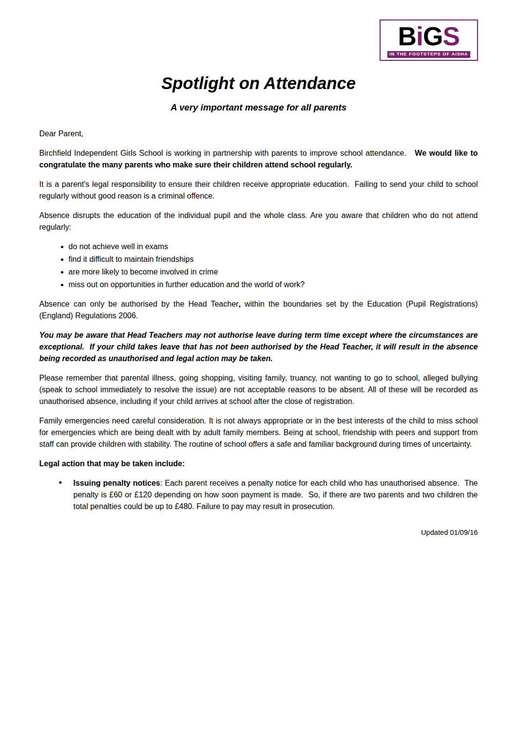Bi GS
IN THE FOOTSTEPS OF AISHA
Spotlight on Attendance
A very important message for all parents
Dear Parent,
Birchfield Independent Girls School is working in partnership with parents to improve school attendance. We would like to congratulate the many parents who make sure their children attend school regularly.
It is a parent's legal responsibility to ensure their children receive appropriate education. Failing to send your child to school regularly without good reason is a criminal offence.
Absence disrupts the education of the individual pupil and the whole class. Are you aware that children who do not attend regularly:
do not achieve well in exams
find it difficult to maintain friendships
are more likely to become involved in crime
miss out on opportunities in further education and the world of work?
Absence can only be authorised by the Head Teacher, within the boundaries set by the Education (Pupil Registrations) (England) Regulations 2006.
You may be aware that Head Teachers may not authorise leave during term time except where the circumstances are exceptional. If your child takes leave that has not been authorised by the Head Teacher, it will result in the absence being recorded as unauthorised and legal action may be taken.
Please remember that parental illness, going shopping, visiting family, truancy, not wanting to go to school, alleged bullying (speak to school immediately to resolve the issue) are not acceptable reasons to be absent. All of these will be recorded as unauthorised absence, including if your child arrives at school after the close of registration.
Family emergencies need careful consideration. It is not always appropriate or in the best interests of the child to miss school for emergencies which are being dealt with by adult family members. Being at school, friendship with peers and support from staff can provide children with stability. The routine of school offers a safe and familiar background during times of uncertainty.
Legal action that may be taken include:
Issuing penalty notices: Each parent receives a penalty notice for each child who has unauthorised absence. The penalty is £60 or £120 depending on how soon payment is made. So, if there are two parents and two children the total penalties could be up to £480. Failure to pay may result in prosecution.
Updated 01/09/16